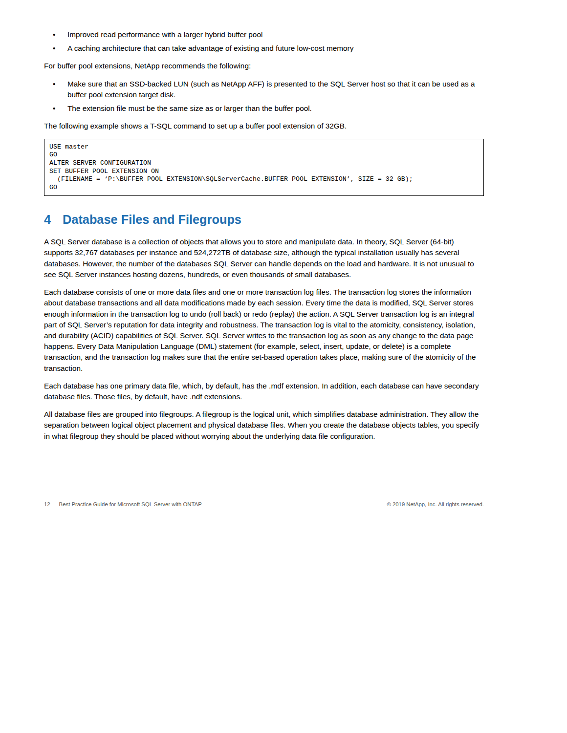Improved read performance with a larger hybrid buffer pool
A caching architecture that can take advantage of existing and future low-cost memory
For buffer pool extensions, NetApp recommends the following:
Make sure that an SSD-backed LUN (such as NetApp AFF) is presented to the SQL Server host so that it can be used as a buffer pool extension target disk.
The extension file must be the same size as or larger than the buffer pool.
The following example shows a T-SQL command to set up a buffer pool extension of 32GB.
USE master GO ALTER SERVER CONFIGURATION SET BUFFER POOL EXTENSION ON (FILENAME = ‘P:\BUFFER POOL EXTENSION\SQLServerCache.BUFFER POOL EXTENSION’, SIZE = 32 GB); GO
4 Database Files and Filegroups
A SQL Server database is a collection of objects that allows you to store and manipulate data. In theory, SQL Server (64-bit) supports 32,767 databases per instance and 524,272TB of database size, although the typical installation usually has several databases. However, the number of the databases SQL Server can handle depends on the load and hardware. It is not unusual to see SQL Server instances hosting dozens, hundreds, or even thousands of small databases.
Each database consists of one or more data files and one or more transaction log files. The transaction log stores the information about database transactions and all data modifications made by each session. Every time the data is modified, SQL Server stores enough information in the transaction log to undo (roll back) or redo (replay) the action. A SQL Server transaction log is an integral part of SQL Server’s reputation for data integrity and robustness. The transaction log is vital to the atomicity, consistency, isolation, and durability (ACID) capabilities of SQL Server. SQL Server writes to the transaction log as soon as any change to the data page happens. Every Data Manipulation Language (DML) statement (for example, select, insert, update, or delete) is a complete transaction, and the transaction log makes sure that the entire set-based operation takes place, making sure of the atomicity of the transaction.
Each database has one primary data file, which, by default, has the .mdf extension. In addition, each database can have secondary database files. Those files, by default, have .ndf extensions.
All database files are grouped into filegroups. A filegroup is the logical unit, which simplifies database administration. They allow the separation between logical object placement and physical database files. When you create the database objects tables, you specify in what filegroup they should be placed without worrying about the underlying data file configuration.
12 Best Practice Guide for Microsoft SQL Server with ONTAP
© 2019 NetApp, Inc. All rights reserved.